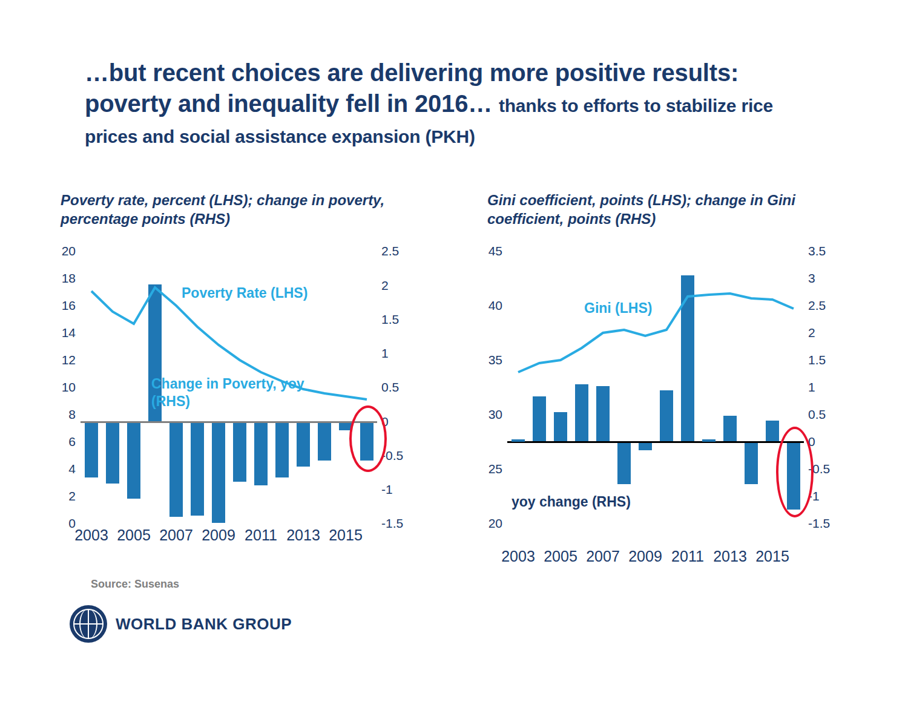…but recent choices are delivering more positive results: poverty and inequality fell in 2016… thanks to efforts to stabilize rice prices and social assistance expansion (PKH)
Poverty rate, percent (LHS); change in poverty, percentage points (RHS)
Gini coefficient, points (LHS); change in Gini coefficient, points (RHS)
20
18
16
14
12
10
8
6
4
2
0
2.5
2
1.5
1
0.5
0
-0.5
-1
-1.5
Poverty Rate (LHS)
Change in Poverty, yoy
(RHS)
2003
2005
2007
2009
2011
2013
2015
45
40
35
30
25
20
3.5
3
2.5
2
1.5
1
0.5
0
-0.5
-1
-1.5
Gini (LHS)
yoy change (RHS)
2003
2005
2007
2009
2011
2013
2015
Source: Susenas
WORLD BANK GROUP